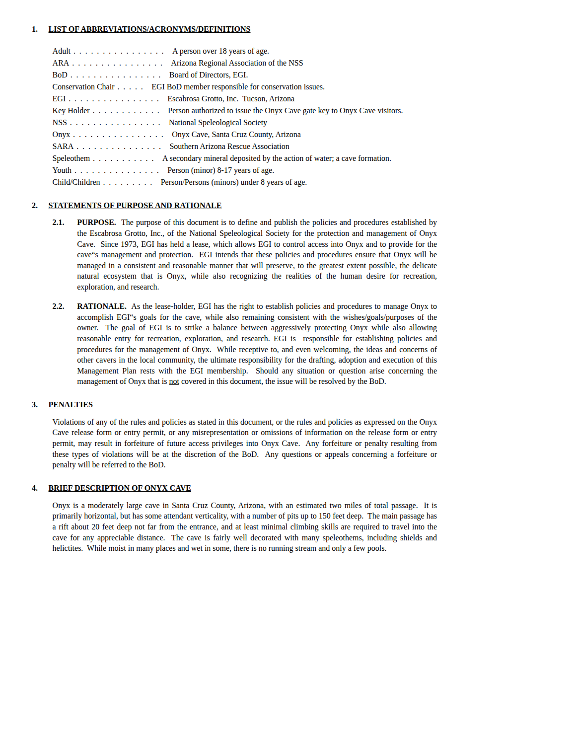1.
LIST OF ABBREVIATIONS/ACRONYMS/DEFINITIONS
Adult . . . . . . . . . . . . . . . . A person over 18 years of age.
ARA . . . . . . . . . . . . . . . . Arizona Regional Association of the NSS
BoD . . . . . . . . . . . . . . . . Board of Directors, EGI.
Conservation Chair . . . . . EGI BoD member responsible for conservation issues.
EGI . . . . . . . . . . . . . . . . Escabrosa Grotto, Inc. Tucson, Arizona
Key Holder . . . . . . . . . . . . Person authorized to issue the Onyx Cave gate key to Onyx Cave visitors.
NSS . . . . . . . . . . . . . . . . National Speleological Society
Onyx . . . . . . . . . . . . . . . . Onyx Cave, Santa Cruz County, Arizona
SARA . . . . . . . . . . . . . . . Southern Arizona Rescue Association
Speleothem . . . . . . . . . . . A secondary mineral deposited by the action of water; a cave formation.
Youth . . . . . . . . . . . . . . . Person (minor) 8-17 years of age.
Child/Children . . . . . . . . . Person/Persons (minors) under 8 years of age.
2. STATEMENTS OF PURPOSE AND RATIONALE
2.1.
PURPOSE. The purpose of this document is to define and publish the policies and procedures established by the Escabrosa Grotto, Inc., of the National Speleological Society for the protection and management of Onyx Cave. Since 1973, EGI has held a lease, which allows EGI to control access into Onyx and to provide for the cave“s management and protection. EGI intends that these policies and procedures ensure that Onyx will be managed in a consistent and reasonable manner that will preserve, to the greatest extent possible, the delicate natural ecosystem that is Onyx, while also recognizing the realities of the human desire for recreation, exploration, and research.
2.2.
RATIONALE. As the lease-holder, EGI has the right to establish policies and procedures to manage Onyx to accomplish EGI“s goals for the cave, while also remaining consistent with the wishes/goals/purposes of the owner. The goal of EGI is to strike a balance between aggressively protecting Onyx while also allowing reasonable entry for recreation, exploration, and research. EGI is responsible for establishing policies and procedures for the management of Onyx. While receptive to, and even welcoming, the ideas and concerns of other cavers in the local community, the ultimate responsibility for the drafting, adoption and execution of this Management Plan rests with the EGI membership. Should any situation or question arise concerning the management of Onyx that is not covered in this document, the issue will be resolved by the BoD.
3. PENALTIES
Violations of any of the rules and policies as stated in this document, or the rules and policies as expressed on the Onyx Cave release form or entry permit, or any misrepresentation or omissions of information on the release form or entry permit, may result in forfeiture of future access privileges into Onyx Cave. Any forfeiture or penalty resulting from these types of violations will be at the discretion of the BoD. Any questions or appeals concerning a forfeiture or penalty will be referred to the BoD.
4. BRIEF DESCRIPTION OF ONYX CAVE
Onyx is a moderately large cave in Santa Cruz County, Arizona, with an estimated two miles of total passage. It is primarily horizontal, but has some attendant verticality, with a number of pits up to 150 feet deep. The main passage has a rift about 20 feet deep not far from the entrance, and at least minimal climbing skills are required to travel into the cave for any appreciable distance. The cave is fairly well decorated with many speleothems, including shields and helictites. While moist in many places and wet in some, there is no running stream and only a few pools.